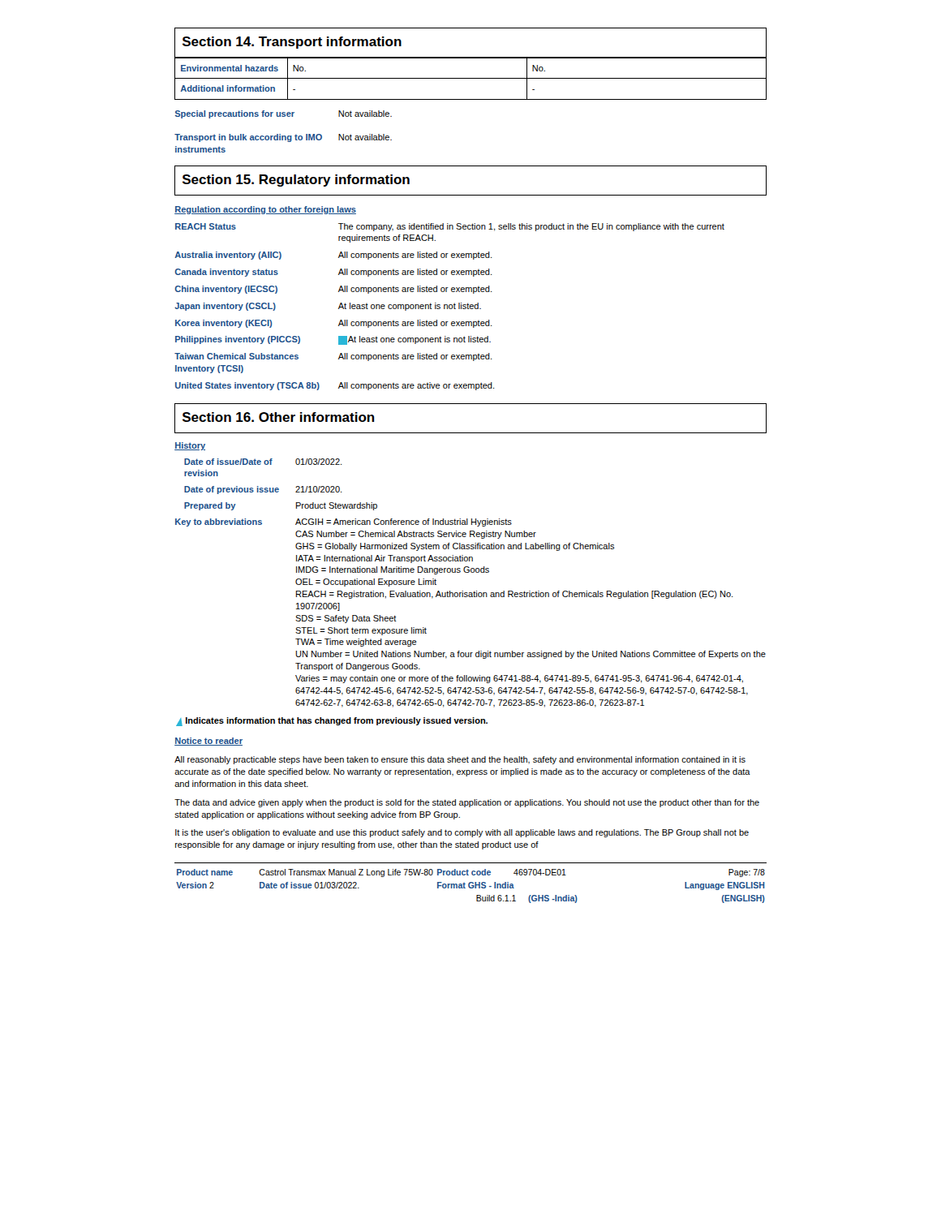Section 14. Transport information
| Environmental hazards | No. | No. |
| Additional information | - | - |
Special precautions for user
Not available.
Transport in bulk according to IMO instruments
Not available.
Section 15. Regulatory information
Regulation according to other foreign laws
REACH Status
The company, as identified in Section 1, sells this product in the EU in compliance with the current requirements of REACH.
Australia inventory (AIIC)
All components are listed or exempted.
Canada inventory status
All components are listed or exempted.
China inventory (IECSC)
All components are listed or exempted.
Japan inventory (CSCL)
At least one component is not listed.
Korea inventory (KECI)
All components are listed or exempted.
Philippines inventory (PICCS)
At least one component is not listed.
Taiwan Chemical Substances Inventory (TCSI)
All components are listed or exempted.
United States inventory (TSCA 8b)
All components are active or exempted.
Section 16. Other information
History
Date of issue/Date of revision
01/03/2022.
Date of previous issue
21/10/2020.
Prepared by
Product Stewardship
Key to abbreviations
ACGIH = American Conference of Industrial Hygienists
CAS Number = Chemical Abstracts Service Registry Number
GHS = Globally Harmonized System of Classification and Labelling of Chemicals
IATA = International Air Transport Association
IMDG = International Maritime Dangerous Goods
OEL = Occupational Exposure Limit
REACH = Registration, Evaluation, Authorisation and Restriction of Chemicals Regulation [Regulation (EC) No. 1907/2006]
SDS = Safety Data Sheet
STEL = Short term exposure limit
TWA = Time weighted average
UN Number = United Nations Number, a four digit number assigned by the United Nations Committee of Experts on the Transport of Dangerous Goods.
Varies = may contain one or more of the following 64741-88-4, 64741-89-5, 64741-95-3, 64741-96-4, 64742-01-4, 64742-44-5, 64742-45-6, 64742-52-5, 64742-53-6, 64742-54-7, 64742-55-8, 64742-56-9, 64742-57-0, 64742-58-1, 64742-62-7, 64742-63-8, 64742-65-0, 64742-70-7, 72623-85-9, 72623-86-0, 72623-87-1
Indicates information that has changed from previously issued version.
Notice to reader
All reasonably practicable steps have been taken to ensure this data sheet and the health, safety and environmental information contained in it is accurate as of the date specified below. No warranty or representation, express or implied is made as to the accuracy or completeness of the data and information in this data sheet.
The data and advice given apply when the product is sold for the stated application or applications. You should not use the product other than for the stated application or applications without seeking advice from BP Group.
It is the user's obligation to evaluate and use this product safely and to comply with all applicable laws and regulations. The BP Group shall not be responsible for any damage or injury resulting from use, other than the stated product use of
| Product name | Castrol Transmax Manual Z Long Life 75W-80 | Product code | 469704-DE01 | Page: 7/8 |
| Version 2 | Date of issue 01/03/2022. | Format GHS - India | Language ENGLISH |
| | | Build 6.1.1 (GHS -India) | (ENGLISH) |